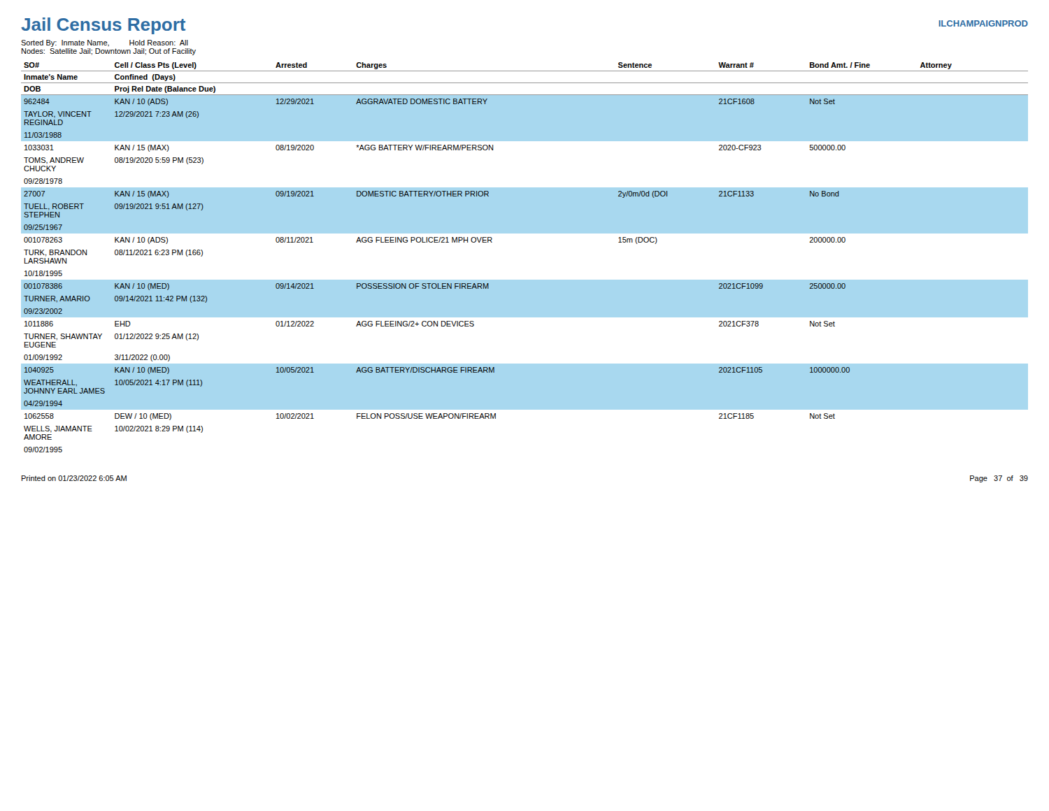ILCHAMPAIGNPROD
Jail Census Report
Sorted By: Inmate Name, Hold Reason: All
Nodes: Satellite Jail; Downtown Jail; Out of Facility
| SO# | Cell / Class Pts (Level) | Arrested | Charges | Sentence | Warrant # | Bond Amt. / Fine | Attorney |
| --- | --- | --- | --- | --- | --- | --- | --- |
| Inmate's Name | Confined (Days) | | | | | | |
| DOB | Proj Rel Date (Balance Due) | | | | | | |
| 962484 | KAN / 10 (ADS) | 12/29/2021 | AGGRAVATED DOMESTIC BATTERY | | 21CF1608 | Not Set | |
| TAYLOR, VINCENT REGINALD | 12/29/2021 7:23 AM (26) | | | | | | |
| 11/03/1988 | | | | | | | |
| 1033031 | KAN / 15 (MAX) | 08/19/2020 | *AGG BATTERY W/FIREARM/PERSON | | 2020-CF923 | 500000.00 | |
| TOMS, ANDREW CHUCKY | 08/19/2020 5:59 PM (523) | | | | | | |
| 09/28/1978 | | | | | | | |
| 27007 | KAN / 15 (MAX) | 09/19/2021 | DOMESTIC BATTERY/OTHER PRIOR | 2y/0m/0d (DOI | 21CF1133 | No Bond | |
| TUELL, ROBERT STEPHEN | 09/19/2021 9:51 AM (127) | | | | | | |
| 09/25/1967 | | | | | | | |
| 001078263 | KAN / 10 (ADS) | 08/11/2021 | AGG FLEEING POLICE/21 MPH OVER | 15m (DOC) | | 200000.00 | |
| TURK, BRANDON LARSHAWN | 08/11/2021 6:23 PM (166) | | | | | | |
| 10/18/1995 | | | | | | | |
| 001078386 | KAN / 10 (MED) | 09/14/2021 | POSSESSION OF STOLEN FIREARM | | 2021CF1099 | 250000.00 | |
| TURNER, AMARIO | 09/14/2021 11:42 PM (132) | | | | | | |
| 09/23/2002 | | | | | | | |
| 1011886 | EHD | 01/12/2022 | AGG FLEEING/2+ CON DEVICES | | 2021CF378 | Not Set | |
| TURNER, SHAWNTAY EUGENE | 01/12/2022 9:25 AM (12) | | | | | | |
| 01/09/1992 | 3/11/2022 (0.00) | | | | | | |
| 1040925 | KAN / 10 (MED) | 10/05/2021 | AGG BATTERY/DISCHARGE FIREARM | | 2021CF1105 | 1000000.00 | |
| WEATHERALL, JOHNNY EARL JAMES | 10/05/2021 4:17 PM (111) | | | | | | |
| 04/29/1994 | | | | | | | |
| 1062558 | DEW / 10 (MED) | 10/02/2021 | FELON POSS/USE WEAPON/FIREARM | | 21CF1185 | Not Set | |
| WELLS, JIAMANTE AMORE | 10/02/2021 8:29 PM (114) | | | | | | |
| 09/02/1995 | | | | | | | |
Printed on 01/23/2022 6:05 AM Page 37 of 39